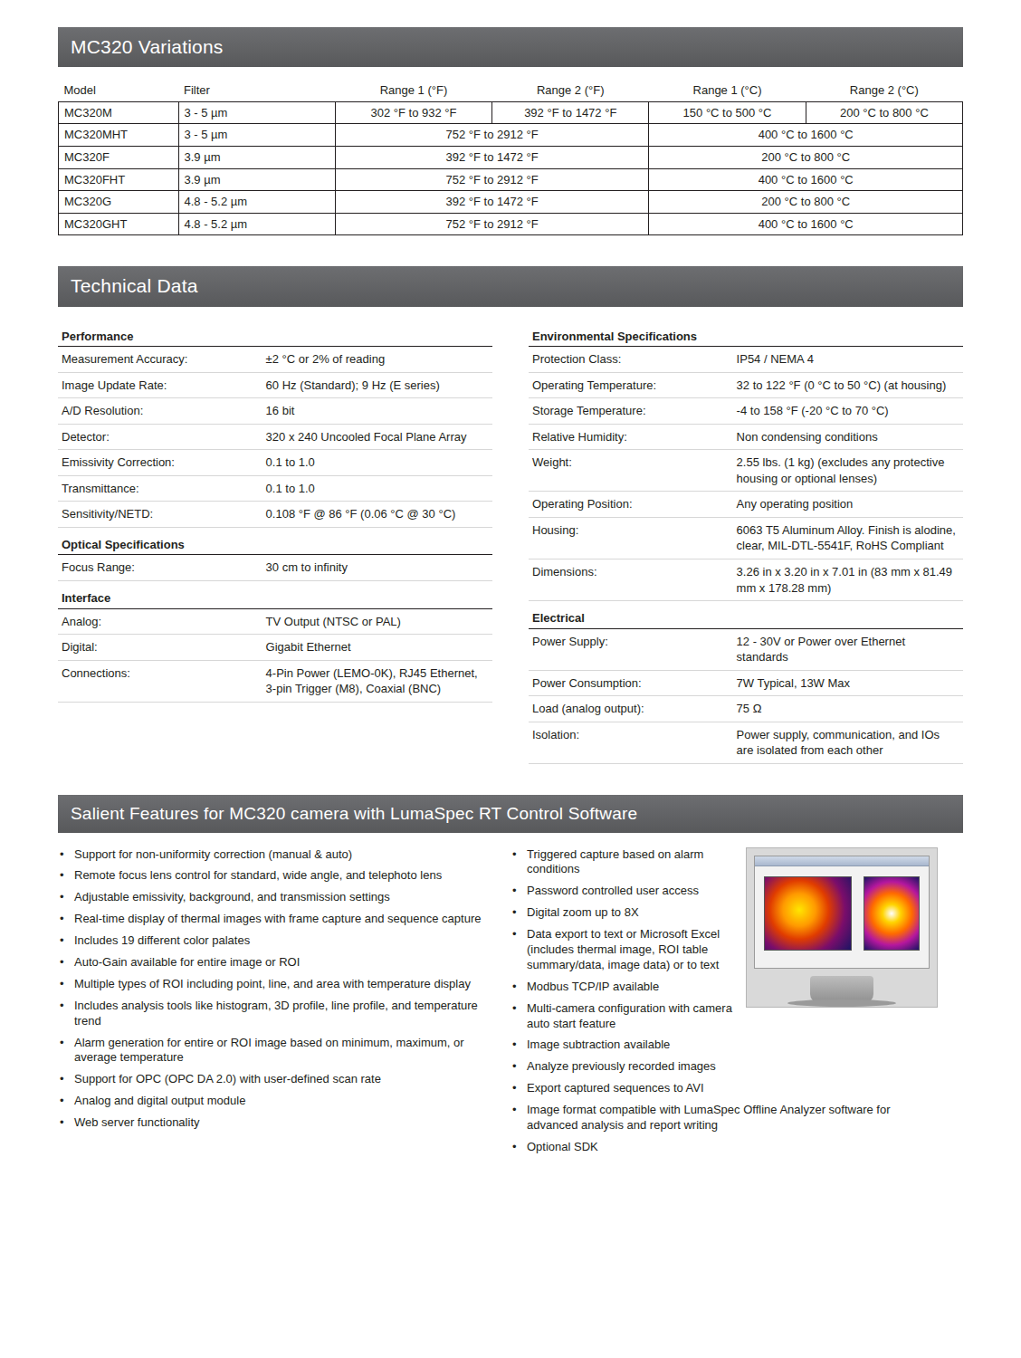MC320 Variations
| Model | Filter | Range 1 (°F) | Range 2 (°F) | Range 1 (°C) | Range 2 (°C) |
| --- | --- | --- | --- | --- | --- |
| MC320M | 3 - 5 µm | 302 °F to 932 °F | 392 °F to 1472 °F | 150 °C to 500 °C | 200 °C to 800 °C |
| MC320MHT | 3 - 5 µm | 752 °F to 2912 °F | 400 °C to 1600 °C |
| MC320F | 3.9 µm | 392 °F to 1472 °F | 200 °C to 800 °C |
| MC320FHT | 3.9 µm | 752 °F to 2912 °F | 400 °C to 1600 °C |
| MC320G | 4.8 - 5.2 µm | 392 °F to 1472 °F | 200 °C to 800 °C |
| MC320GHT | 4.8 - 5.2 µm | 752 °F to 2912 °F | 400 °C to 1600 °C |
Technical Data
| Performance |
| Measurement Accuracy: | ±2 °C or 2% of reading |
| Image Update Rate: | 60 Hz (Standard); 9 Hz (E series) |
| A/D Resolution: | 16 bit |
| Detector: | 320 x 240 Uncooled Focal Plane Array |
| Emissivity Correction: | 0.1 to 1.0 |
| Transmittance: | 0.1 to 1.0 |
| Sensitivity/NETD: | 0.108 °F @ 86 °F (0.06 °C @ 30 °C) |
| Optical Specifications |
| Focus Range: | 30 cm to infinity |
| Interface |
| Analog: | TV Output (NTSC or PAL) |
| Digital: | Gigabit Ethernet |
| Connections: | 4-Pin Power (LEMO-0K), RJ45 Ethernet, 3-pin Trigger (M8), Coaxial (BNC) |
| Environmental Specifications |
| Protection Class: | IP54 / NEMA 4 |
| Operating Temperature: | 32 to 122 °F (0 °C to 50 °C) (at housing) |
| Storage Temperature: | -4 to 158 °F (-20 °C to 70 °C) |
| Relative Humidity: | Non condensing conditions |
| Weight: | 2.55 lbs. (1 kg) (excludes any protective housing or optional lenses) |
| Operating Position: | Any operating position |
| Housing: | 6063 T5 Aluminum Alloy. Finish is alodine, clear, MIL-DTL-5541F, RoHS Compliant |
| Dimensions: | 3.26 in x 3.20 in x 7.01 in (83 mm x 81.49 mm x 178.28 mm) |
| Electrical |
| Power Supply: | 12 - 30V or Power over Ethernet standards |
| Power Consumption: | 7W Typical, 13W Max |
| Load (analog output): | 75 Ω |
| Isolation: | Power supply, communication, and IOs are isolated from each other |
Salient Features for MC320 camera with LumaSpec RT Control Software
Support for non-uniformity correction (manual & auto)
Remote focus lens control for standard, wide angle, and telephoto lens
Adjustable emissivity, background, and transmission settings
Real-time display of thermal images with frame capture and sequence capture
Includes 19 different color palates
Auto-Gain available for entire image or ROI
Multiple types of ROI including point, line, and area with temperature display
Includes analysis tools like histogram, 3D profile, line profile, and temperature trend
Alarm generation for entire or ROI image based on minimum, maximum, or average temperature
Support for OPC (OPC DA 2.0) with user-defined scan rate
Analog and digital output module
Web server functionality
Triggered capture based on alarm conditions
Password controlled user access
Digital zoom up to 8X
Data export to text or Microsoft Excel (includes thermal image, ROI table summary/data, image data) or to text
Modbus TCP/IP available
Multi-camera configuration with camera auto start feature
Image subtraction available
Analyze previously recorded images
Export captured sequences to AVI
Image format compatible with LumaSpec Offline Analyzer software for advanced analysis and report writing
Optional SDK